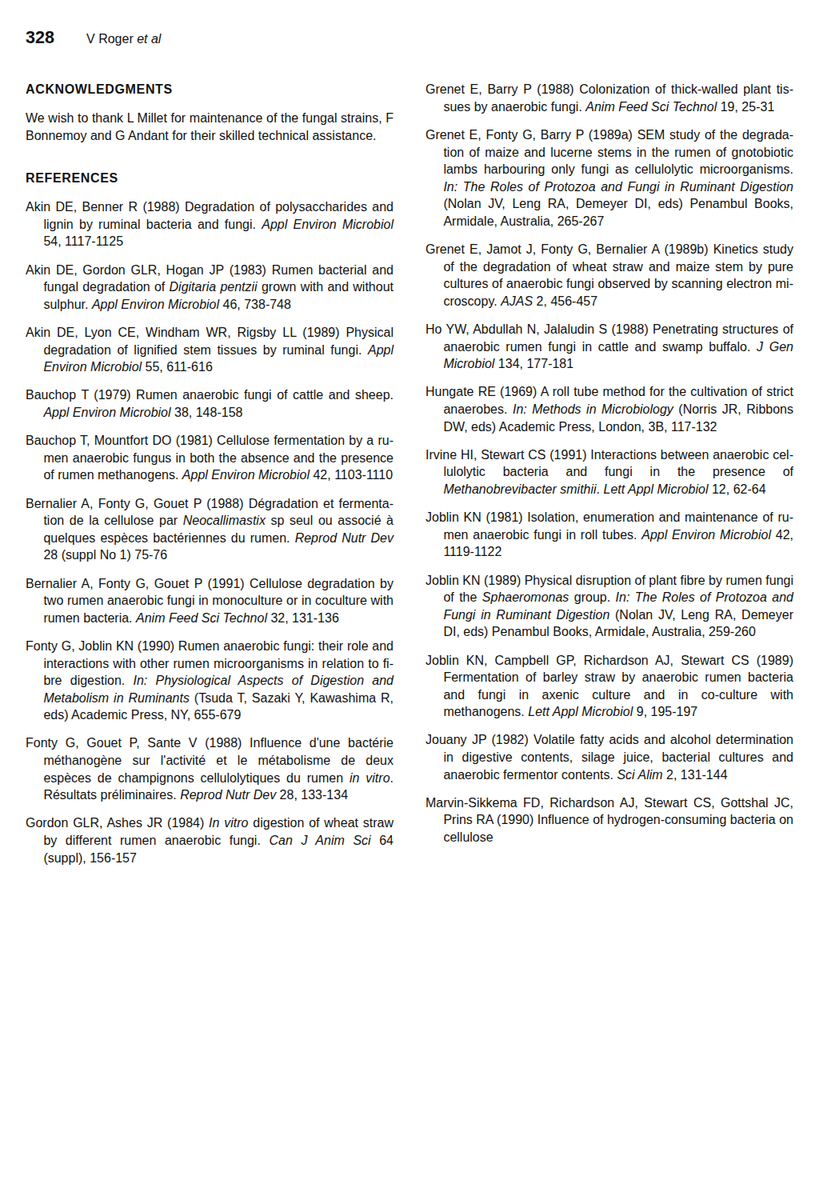328 V Roger et al
Acknowledgments
We wish to thank L Millet for maintenance of the fungal strains, F Bonnemoy and G Andant for their skilled technical assistance.
References
Akin DE, Benner R (1988) Degradation of polysaccharides and lignin by ruminal bacteria and fungi. Appl Environ Microbiol 54, 1117-1125
Akin DE, Gordon GLR, Hogan JP (1983) Rumen bacterial and fungal degradation of Digitaria pentzii grown with and without sulphur. Appl Environ Microbiol 46, 738-748
Akin DE, Lyon CE, Windham WR, Rigsby LL (1989) Physical degradation of lignified stem tissues by ruminal fungi. Appl Environ Microbiol 55, 611-616
Bauchop T (1979) Rumen anaerobic fungi of cattle and sheep. Appl Environ Microbiol 38, 148-158
Bauchop T, Mountfort DO (1981) Cellulose fermentation by a rumen anaerobic fungus in both the absence and the presence of rumen methanogens. Appl Environ Microbiol 42, 1103-1110
Bernalier A, Fonty G, Gouet P (1988) Dégradation et fermentation de la cellulose par Neocallimastix sp seul ou associé à quelques espèces bactériennes du rumen. Reprod Nutr Dev 28 (suppl No 1) 75-76
Bernalier A, Fonty G, Gouet P (1991) Cellulose degradation by two rumen anaerobic fungi in monoculture or in coculture with rumen bacteria. Anim Feed Sci Technol 32, 131-136
Fonty G, Joblin KN (1990) Rumen anaerobic fungi: their role and interactions with other rumen microorganisms in relation to fibre digestion. In: Physiological Aspects of Digestion and Metabolism in Ruminants (Tsuda T, Sazaki Y, Kawashima R, eds) Academic Press, NY, 655-679
Fonty G, Gouet P, Sante V (1988) Influence d'une bactérie méthanogène sur l'activité et le métabolisme de deux espèces de champignons cellulolytiques du rumen in vitro. Résultats préliminaires. Reprod Nutr Dev 28, 133-134
Gordon GLR, Ashes JR (1984) In vitro digestion of wheat straw by different rumen anaerobic fungi. Can J Anim Sci 64 (suppl), 156-157
Grenet E, Barry P (1988) Colonization of thick-walled plant tissues by anaerobic fungi. Anim Feed Sci Technol 19, 25-31
Grenet E, Fonty G, Barry P (1989a) SEM study of the degradation of maize and lucerne stems in the rumen of gnotobiotic lambs harbouring only fungi as cellulolytic microorganisms. In: The Roles of Protozoa and Fungi in Ruminant Digestion (Nolan JV, Leng RA, Demeyer DI, eds) Penambul Books, Armidale, Australia, 265-267
Grenet E, Jamot J, Fonty G, Bernalier A (1989b) Kinetics study of the degradation of wheat straw and maize stem by pure cultures of anaerobic fungi observed by scanning electron microscopy. AJAS 2, 456-457
Ho YW, Abdullah N, Jalaludin S (1988) Penetrating structures of anaerobic rumen fungi in cattle and swamp buffalo. J Gen Microbiol 134, 177-181
Hungate RE (1969) A roll tube method for the cultivation of strict anaerobes. In: Methods in Microbiology (Norris JR, Ribbons DW, eds) Academic Press, London, 3B, 117-132
Irvine HI, Stewart CS (1991) Interactions between anaerobic cellulolytic bacteria and fungi in the presence of Methanobrevibacter smithii. Lett Appl Microbiol 12, 62-64
Joblin KN (1981) Isolation, enumeration and maintenance of rumen anaerobic fungi in roll tubes. Appl Environ Microbiol 42, 1119-1122
Joblin KN (1989) Physical disruption of plant fibre by rumen fungi of the Sphaeromonas group. In: The Roles of Protozoa and Fungi in Ruminant Digestion (Nolan JV, Leng RA, Demeyer DI, eds) Penambul Books, Armidale, Australia, 259-260
Joblin KN, Campbell GP, Richardson AJ, Stewart CS (1989) Fermentation of barley straw by anaerobic rumen bacteria and fungi in axenic culture and in co-culture with methanogens. Lett Appl Microbiol 9, 195-197
Jouany JP (1982) Volatile fatty acids and alcohol determination in digestive contents, silage juice, bacterial cultures and anaerobic fermentor contents. Sci Alim 2, 131-144
Marvin-Sikkema FD, Richardson AJ, Stewart CS, Gottshal JC, Prins RA (1990) Influence of hydrogen-consuming bacteria on cellulose